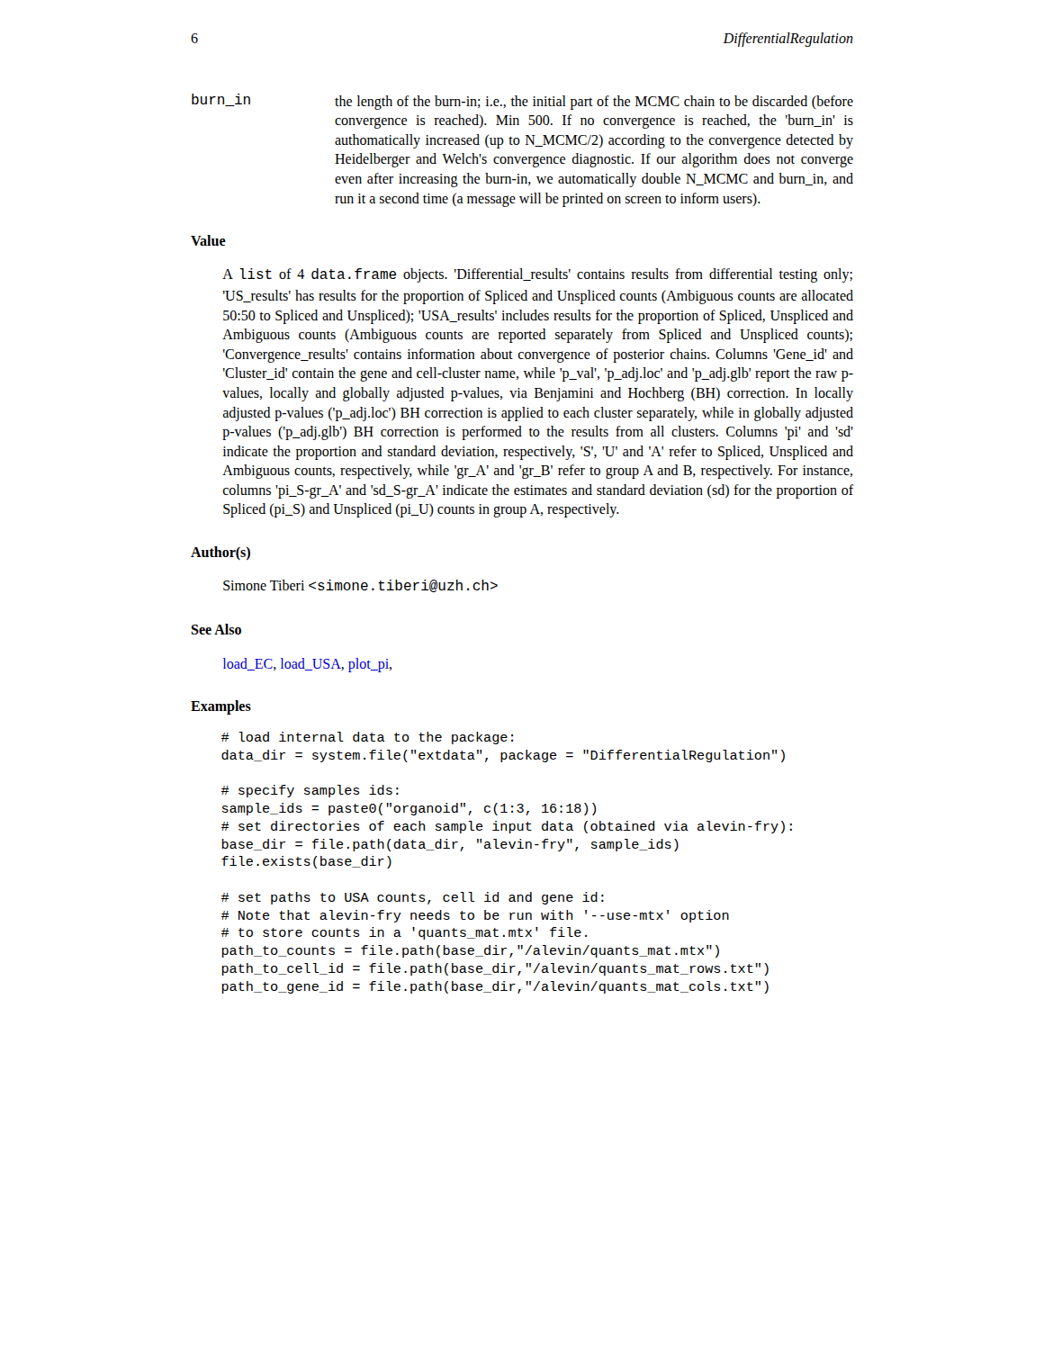6 DifferentialRegulation
burn_in
the length of the burn-in; i.e., the initial part of the MCMC chain to be discarded (before convergence is reached). Min 500. If no convergence is reached, the 'burn_in' is authomatically increased (up to N_MCMC/2) according to the convergence detected by Heidelberger and Welch's convergence diagnostic. If our algorithm does not converge even after increasing the burn-in, we automatically double N_MCMC and burn_in, and run it a second time (a message will be printed on screen to inform users).
Value
A list of 4 data.frame objects. 'Differential_results' contains results from differential testing only; 'US_results' has results for the proportion of Spliced and Unspliced counts (Ambiguous counts are allocated 50:50 to Spliced and Unspliced); 'USA_results' includes results for the proportion of Spliced, Unspliced and Ambiguous counts (Ambiguous counts are reported separately from Spliced and Unspliced counts); 'Convergence_results' contains information about convergence of posterior chains. Columns 'Gene_id' and 'Cluster_id' contain the gene and cell-cluster name, while 'p_val', 'p_adj.loc' and 'p_adj.glb' report the raw p-values, locally and globally adjusted p-values, via Benjamini and Hochberg (BH) correction. In locally adjusted p-values ('p_adj.loc') BH correction is applied to each cluster separately, while in globally adjusted p-values ('p_adj.glb') BH correction is performed to the results from all clusters. Columns 'pi' and 'sd' indicate the proportion and standard deviation, respectively, 'S', 'U' and 'A' refer to Spliced, Unspliced and Ambiguous counts, respectively, while 'gr_A' and 'gr_B' refer to group A and B, respectively. For instance, columns 'pi_S-gr_A' and 'sd_S-gr_A' indicate the estimates and standard deviation (sd) for the proportion of Spliced (pi_S) and Unspliced (pi_U) counts in group A, respectively.
Author(s)
Simone Tiberi <simone.tiberi@uzh.ch>
See Also
load_EC, load_USA, plot_pi,
Examples
# load internal data to the package:
data_dir = system.file("extdata", package = "DifferentialRegulation")

# specify samples ids:
sample_ids = paste0("organoid", c(1:3, 16:18))
# set directories of each sample input data (obtained via alevin-fry):
base_dir = file.path(data_dir, "alevin-fry", sample_ids)
file.exists(base_dir)

# set paths to USA counts, cell id and gene id:
# Note that alevin-fry needs to be run with '--use-mtx' option
# to store counts in a 'quants_mat.mtx' file.
path_to_counts = file.path(base_dir,"/alevin/quants_mat.mtx")
path_to_cell_id = file.path(base_dir,"/alevin/quants_mat_rows.txt")
path_to_gene_id = file.path(base_dir,"/alevin/quants_mat_cols.txt")